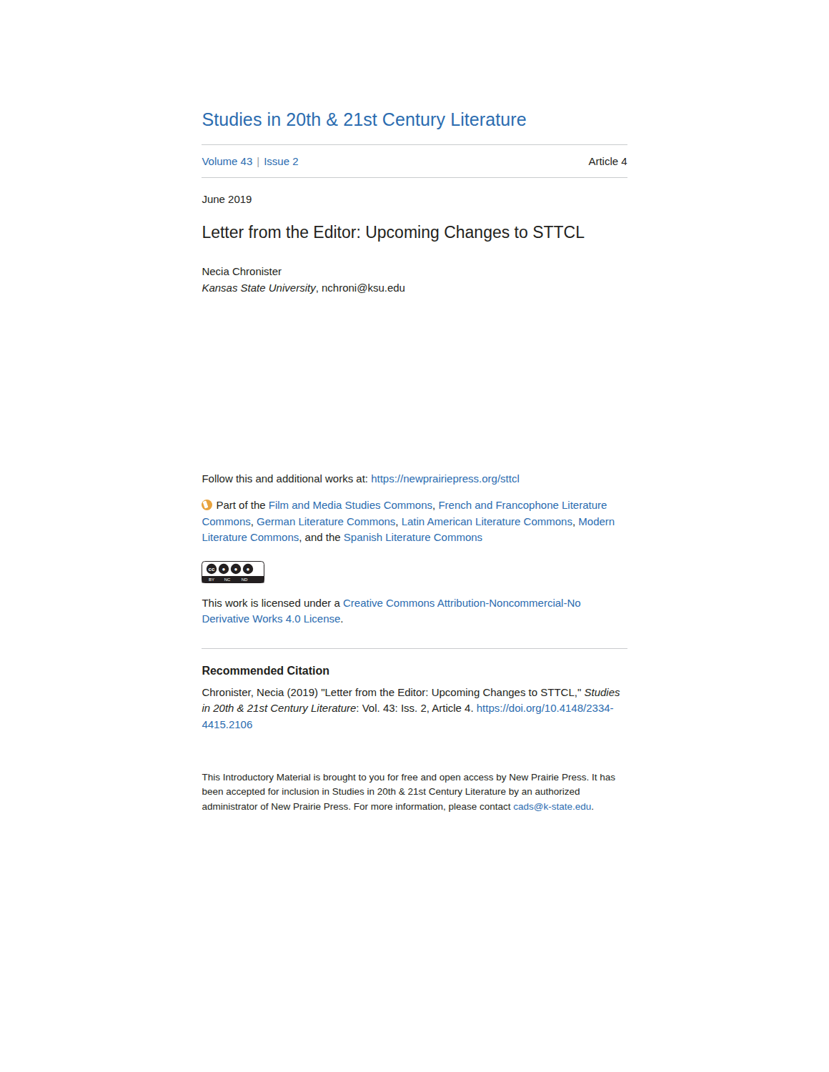Studies in 20th & 21st Century Literature
Volume 43|Issue 2
Article 4
June 2019
Letter from the Editor: Upcoming Changes to STTCL
Necia Chronister
Kansas State University, nchroni@ksu.edu
Follow this and additional works at: https://newprairiepress.org/sttcl
Part of the Film and Media Studies Commons, French and Francophone Literature Commons, German Literature Commons, Latin American Literature Commons, Modern Literature Commons, and the Spanish Literature Commons
cc ● ● ● BY NC ND
This work is licensed under a Creative Commons Attribution-Noncommercial-No Derivative Works 4.0 License.
Recommended Citation
Chronister, Necia (2019) "Letter from the Editor: Upcoming Changes to STTCL," Studies in 20th & 21st Century Literature: Vol. 43: Iss. 2, Article 4. https://doi.org/10.4148/2334-4415.2106
This Introductory Material is brought to you for free and open access by New Prairie Press. It has been accepted for inclusion in Studies in 20th & 21st Century Literature by an authorized administrator of New Prairie Press. For more information, please contact cads@k-state.edu.